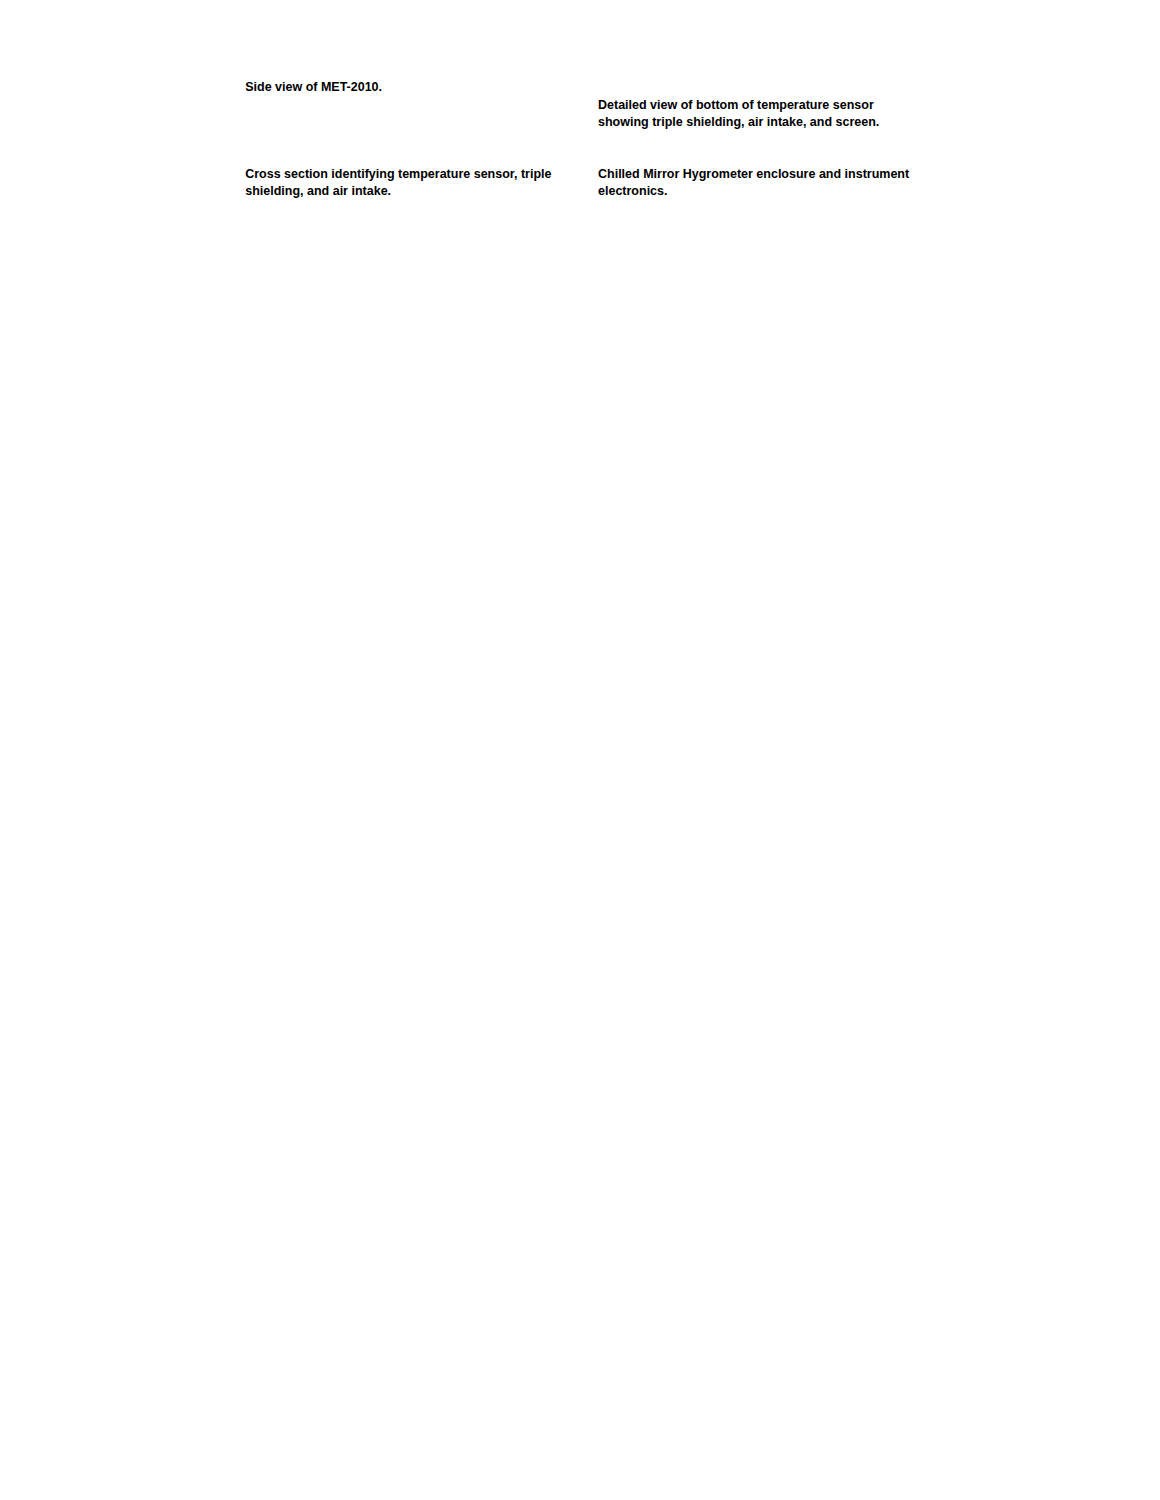Side view of MET-2010.
Detailed view of bottom of temperature sensor showing triple shielding, air intake, and screen.
Cross section identifying temperature sensor, triple shielding, and air intake.
Chilled Mirror Hygrometer enclosure and instrument electronics.
YES — Yankee Environmental Systems, Inc.